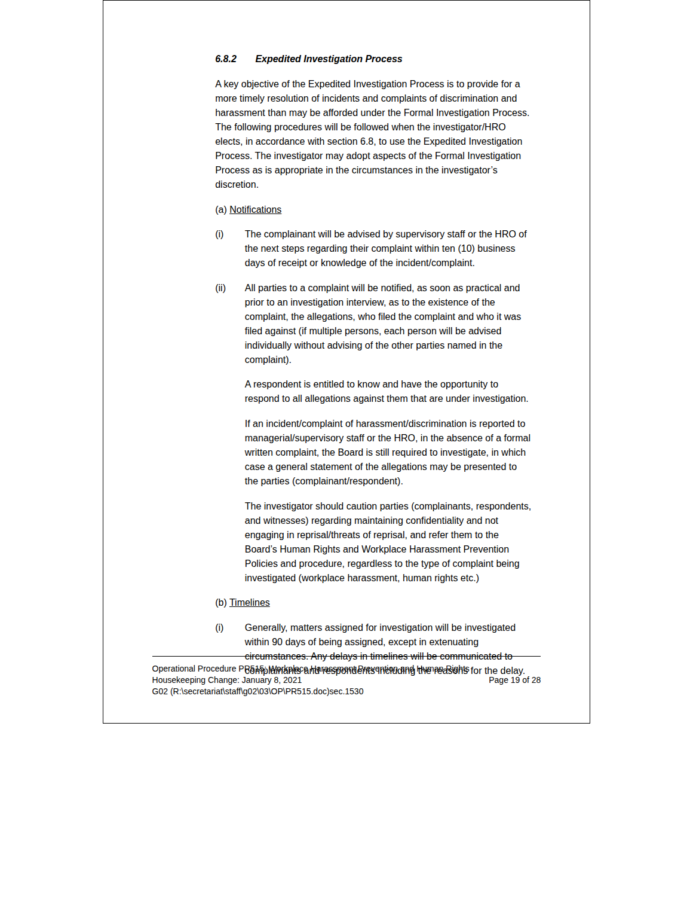6.8.2 Expedited Investigation Process
A key objective of the Expedited Investigation Process is to provide for a more timely resolution of incidents and complaints of discrimination and harassment than may be afforded under the Formal Investigation Process. The following procedures will be followed when the investigator/HRO elects, in accordance with section 6.8, to use the Expedited Investigation Process. The investigator may adopt aspects of the Formal Investigation Process as is appropriate in the circumstances in the investigator’s discretion.
(a) Notifications
(i)
The complainant will be advised by supervisory staff or the HRO of the next steps regarding their complaint within ten (10) business days of receipt or knowledge of the incident/complaint.
(ii)
All parties to a complaint will be notified, as soon as practical and prior to an investigation interview, as to the existence of the complaint, the allegations, who filed the complaint and who it was filed against (if multiple persons, each person will be advised individually without advising of the other parties named in the complaint).
A respondent is entitled to know and have the opportunity to respond to all allegations against them that are under investigation.
If an incident/complaint of harassment/discrimination is reported to managerial/supervisory staff or the HRO, in the absence of a formal written complaint, the Board is still required to investigate, in which case a general statement of the allegations may be presented to the parties (complainant/respondent).
The investigator should caution parties (complainants, respondents, and witnesses) regarding maintaining confidentiality and not engaging in reprisal/threats of reprisal, and refer them to the Board’s Human Rights and Workplace Harassment Prevention Policies and procedure, regardless to the type of complaint being investigated (workplace harassment, human rights etc.)
(b) Timelines
(i)
Generally, matters assigned for investigation will be investigated within 90 days of being assigned, except in extenuating circumstances. Any delays in timelines will be communicated to complainants and respondents including the reasons for the delay.
Operational Procedure PR515: Workplace Harassment Prevention and Human Rights
Housekeeping Change: January 8, 2021
G02 (R:\secretariat\staff\g02\03\OP\PR515.doc)sec.1530
Page 19 of 28